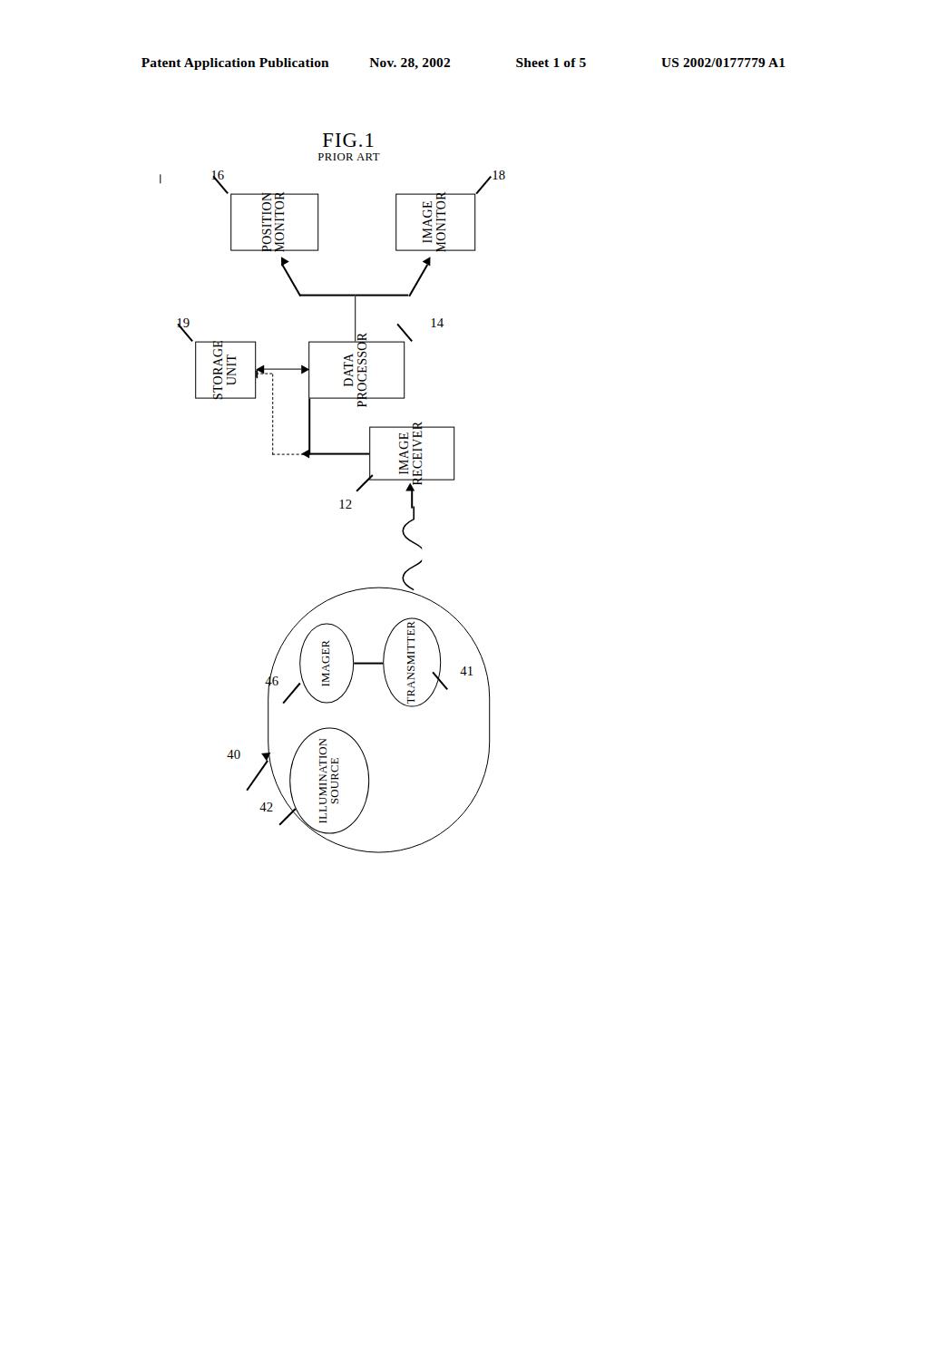Patent Application Publication Nov. 28, 2002 Sheet 1 of 5 US 2002/0177779 A1
ILLUMINATION
SOURCE
IMAGER
TRANSMITTER
IMAGE
RECEIVER
DATA
PROCESSOR
STORAGE
UNIT
POSITION
MONITOR
IMAGE
MONITOR
40
46
42
41
12
14
19
16
18
FIG.1
PRIOR ART